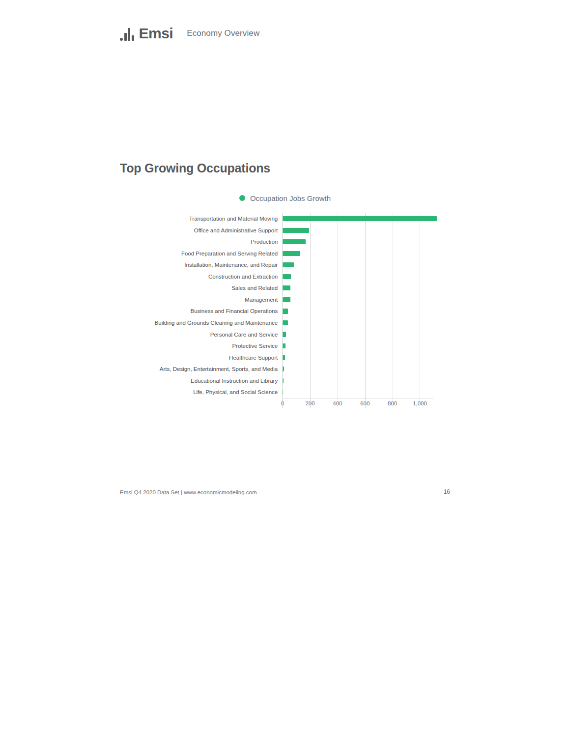Emsi
Economy Overview
Top Growing Occupations
Occupation Jobs Growth
Transportation and Material Moving
Office and Administrative Support
Production
Food Preparation and Serving Related
Installation, Maintenance, and Repair
Construction and Extraction
Sales and Related
Management
Business and Financial Operations
Building and Grounds Cleaning and Maintenance
Personal Care and Service
Protective Service
Healthcare Support
Arts, Design, Entertainment, Sports, and Media
Educational Instruction and Library
Life, Physical, and Social Science
0 200 400 600 800 1,000
Emsi Q4 2020 Data Set | www.economicmodeling.com
16